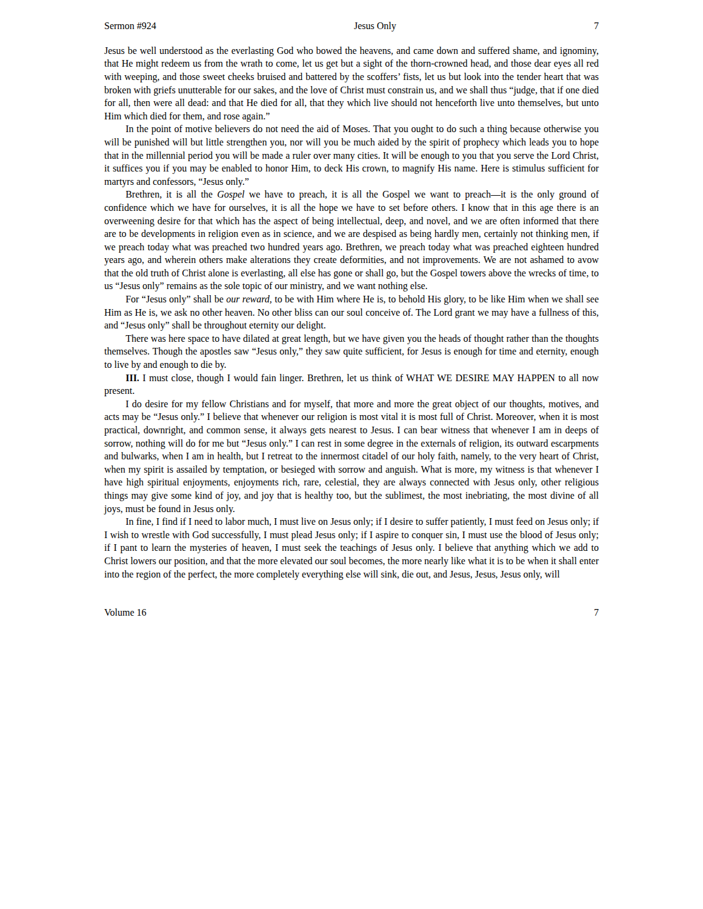Sermon #924
Jesus Only
7
Jesus be well understood as the everlasting God who bowed the heavens, and came down and suffered shame, and ignominy, that He might redeem us from the wrath to come, let us get but a sight of the thorn-crowned head, and those dear eyes all red with weeping, and those sweet cheeks bruised and battered by the scoffers’ fists, let us but look into the tender heart that was broken with griefs unutterable for our sakes, and the love of Christ must constrain us, and we shall thus “judge, that if one died for all, then were all dead: and that He died for all, that they which live should not henceforth live unto themselves, but unto Him which died for them, and rose again.”
In the point of motive believers do not need the aid of Moses. That you ought to do such a thing because otherwise you will be punished will but little strengthen you, nor will you be much aided by the spirit of prophecy which leads you to hope that in the millennial period you will be made a ruler over many cities. It will be enough to you that you serve the Lord Christ, it suffices you if you may be enabled to honor Him, to deck His crown, to magnify His name. Here is stimulus sufficient for martyrs and confessors, “Jesus only.”
Brethren, it is all the Gospel we have to preach, it is all the Gospel we want to preach—it is the only ground of confidence which we have for ourselves, it is all the hope we have to set before others. I know that in this age there is an overweening desire for that which has the aspect of being intellectual, deep, and novel, and we are often informed that there are to be developments in religion even as in science, and we are despised as being hardly men, certainly not thinking men, if we preach today what was preached two hundred years ago. Brethren, we preach today what was preached eighteen hundred years ago, and wherein others make alterations they create deformities, and not improvements. We are not ashamed to avow that the old truth of Christ alone is everlasting, all else has gone or shall go, but the Gospel towers above the wrecks of time, to us “Jesus only” remains as the sole topic of our ministry, and we want nothing else.
For “Jesus only” shall be our reward, to be with Him where He is, to behold His glory, to be like Him when we shall see Him as He is, we ask no other heaven. No other bliss can our soul conceive of. The Lord grant we may have a fullness of this, and “Jesus only” shall be throughout eternity our delight.
There was here space to have dilated at great length, but we have given you the heads of thought rather than the thoughts themselves. Though the apostles saw “Jesus only,” they saw quite sufficient, for Jesus is enough for time and eternity, enough to live by and enough to die by.
III. I must close, though I would fain linger. Brethren, let us think of WHAT WE DESIRE MAY HAPPEN to all now present.
I do desire for my fellow Christians and for myself, that more and more the great object of our thoughts, motives, and acts may be “Jesus only.” I believe that whenever our religion is most vital it is most full of Christ. Moreover, when it is most practical, downright, and common sense, it always gets nearest to Jesus. I can bear witness that whenever I am in deeps of sorrow, nothing will do for me but “Jesus only.” I can rest in some degree in the externals of religion, its outward escarpments and bulwarks, when I am in health, but I retreat to the innermost citadel of our holy faith, namely, to the very heart of Christ, when my spirit is assailed by temptation, or besieged with sorrow and anguish. What is more, my witness is that whenever I have high spiritual enjoyments, enjoyments rich, rare, celestial, they are always connected with Jesus only, other religious things may give some kind of joy, and joy that is healthy too, but the sublimest, the most inebriating, the most divine of all joys, must be found in Jesus only.
In fine, I find if I need to labor much, I must live on Jesus only; if I desire to suffer patiently, I must feed on Jesus only; if I wish to wrestle with God successfully, I must plead Jesus only; if I aspire to conquer sin, I must use the blood of Jesus only; if I pant to learn the mysteries of heaven, I must seek the teachings of Jesus only. I believe that anything which we add to Christ lowers our position, and that the more elevated our soul becomes, the more nearly like what it is to be when it shall enter into the region of the perfect, the more completely everything else will sink, die out, and Jesus, Jesus, Jesus only, will
Volume 16
7